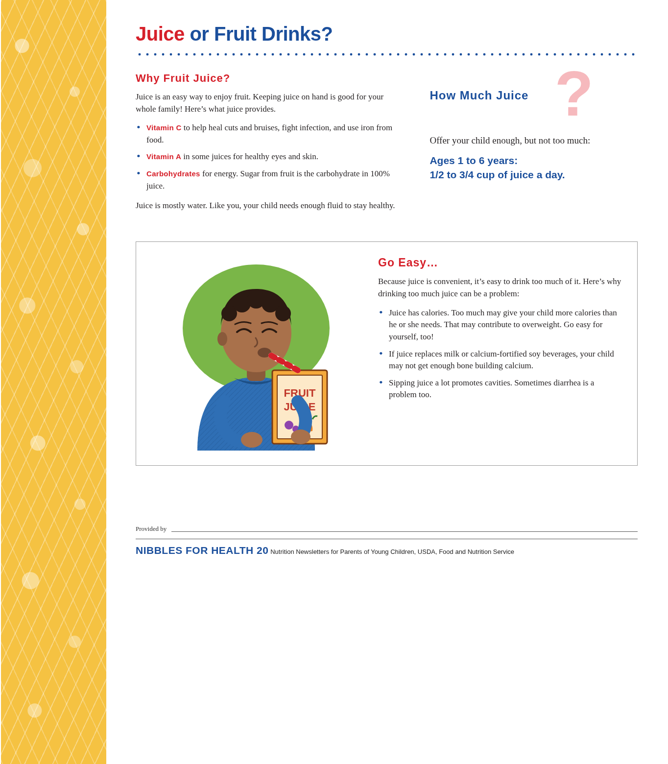Juice or Fruit Drinks?
Why Fruit Juice?
Juice is an easy way to enjoy fruit. Keeping juice on hand is good for your whole family! Here’s what juice provides.
Vitamin C to help heal cuts and bruises, fight infection, and use iron from food.
Vitamin A in some juices for healthy eyes and skin.
Carbohydrates for energy. Sugar from fruit is the carbohydrate in 100% juice.
Juice is mostly water. Like you, your child needs enough fluid to stay healthy.
?
How Much Juice
Offer your child enough, but not too much:
Ages 1 to 6 years:
1/2 to 3/4 cup of juice a day.
FRUIT JUICE
Go Easy…
Because juice is convenient, it’s easy to drink too much of it. Here’s why drinking too much juice can be a problem:
Juice has calories. Too much may give your child more calories than he or she needs. That may contribute to overweight. Go easy for yourself, too!
If juice replaces milk or calcium-fortified soy beverages, your child may not get enough bone building calcium.
Sipping juice a lot promotes cavities. Sometimes diarrhea is a problem too.
Provided by
NIBBLES FOR HEALTH 20 Nutrition Newsletters for Parents of Young Children, USDA, Food and Nutrition Service